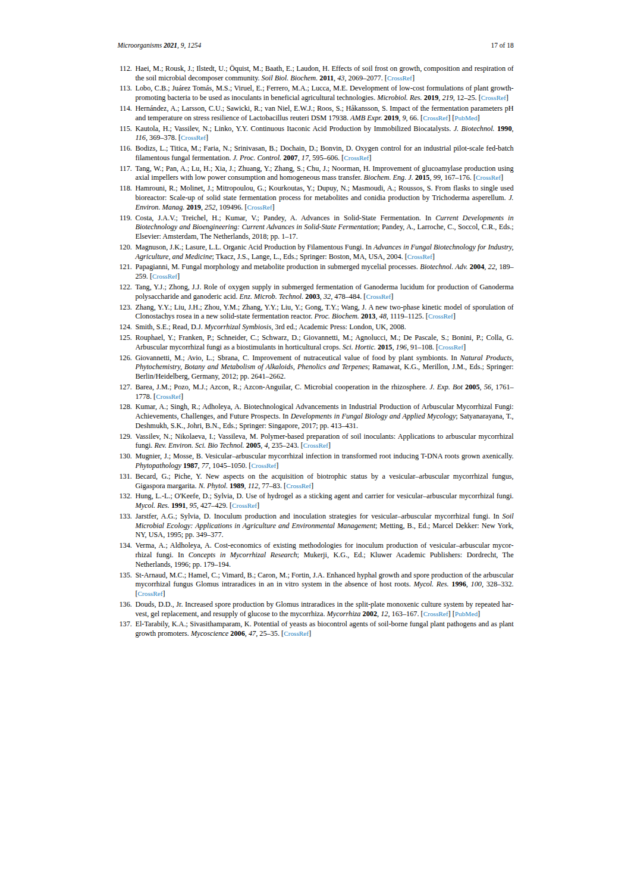Microorganisms 2021, 9, 1254
17 of 18
Haei, M.; Rousk, J.; Ilstedt, U.; Öquist, M.; Baath, E.; Laudon, H. Effects of soil frost on growth, composition and respiration of the soil microbial decomposer community. Soil Biol. Biochem. 2011, 43, 2069–2077. [CrossRef]
Lobo, C.B.; Juárez Tomás, M.S.; Viruel, E.; Ferrero, M.A.; Lucca, M.E. Development of low-cost formulations of plant growth-promoting bacteria to be used as inoculants in beneficial agricultural technologies. Microbiol. Res. 2019, 219, 12–25. [CrossRef]
Hernández, A.; Larsson, C.U.; Sawicki, R.; van Niel, E.W.J.; Roos, S.; Håkansson, S. Impact of the fermentation parameters pH and temperature on stress resilience of Lactobacillus reuteri DSM 17938. AMB Expr. 2019, 9, 66. [CrossRef] [PubMed]
Kautola, H.; Vassilev, N.; Linko, Y.Y. Continuous Itaconic Acid Production by Immobilized Biocatalysts. J. Biotechnol. 1990, 116, 369–378. [CrossRef]
Bodizs, L.; Titica, M.; Faria, N.; Srinivasan, B.; Dochain, D.; Bonvin, D. Oxygen control for an industrial pilot-scale fed-batch filamentous fungal fermentation. J. Proc. Control. 2007, 17, 595–606. [CrossRef]
Tang, W.; Pan, A.; Lu, H.; Xia, J.; Zhuang, Y.; Zhang, S.; Chu, J.; Noorman, H. Improvement of glucoamylase production using axial impellers with low power consumption and homogeneous mass transfer. Biochem. Eng. J. 2015, 99, 167–176. [CrossRef]
Hamrouni, R.; Molinet, J.; Mitropoulou, G.; Kourkoutas, Y.; Dupuy, N.; Masmoudi, A.; Roussos, S. From flasks to single used bioreactor: Scale-up of solid state fermentation process for metabolites and conidia production by Trichoderma asperellum. J. Environ. Manag. 2019, 252, 109496. [CrossRef]
Costa, J.A.V.; Treichel, H.; Kumar, V.; Pandey, A. Advances in Solid-State Fermentation. In Current Developments in Biotechnology and Bioengineering: Current Advances in Solid-State Fermentation; Pandey, A., Larroche, C., Soccol, C.R., Eds.; Elsevier: Amsterdam, The Netherlands, 2018; pp. 1–17.
Magnuson, J.K.; Lasure, L.L. Organic Acid Production by Filamentous Fungi. In Advances in Fungal Biotechnology for Industry, Agriculture, and Medicine; Tkacz, J.S., Lange, L., Eds.; Springer: Boston, MA, USA, 2004. [CrossRef]
Papagianni, M. Fungal morphology and metabolite production in submerged mycelial processes. Biotechnol. Adv. 2004, 22, 189–259. [CrossRef]
Tang, Y.J.; Zhong, J.J. Role of oxygen supply in submerged fermentation of Ganoderma lucidum for production of Ganoderma polysaccharide and ganoderic acid. Enz. Microb. Technol. 2003, 32, 478–484. [CrossRef]
Zhang, Y.Y.; Liu, J.H.; Zhou, Y.M.; Zhang, Y.Y.; Liu, Y.; Gong, T.Y.; Wang, J. A new two-phase kinetic model of sporulation of Clonostachys rosea in a new solid-state fermentation reactor. Proc. Biochem. 2013, 48, 1119–1125. [CrossRef]
Smith, S.E.; Read, D.J. Mycorrhizal Symbiosis, 3rd ed.; Academic Press: London, UK, 2008.
Rouphael, Y.; Franken, P.; Schneider, C.; Schwarz, D.; Giovannetti, M.; Agnolucci, M.; De Pascale, S.; Bonini, P.; Colla, G. Arbuscular mycorrhizal fungi as a biostimulants in horticultural crops. Sci. Hortic. 2015, 196, 91–108. [CrossRef]
Giovannetti, M.; Avio, L.; Sbrana, C. Improvement of nutraceutical value of food by plant symbionts. In Natural Products, Phytochemistry, Botany and Metabolism of Alkaloids, Phenolics and Terpenes; Ramawat, K.G., Merillon, J.M., Eds.; Springer: Berlin/Heidelberg, Germany, 2012; pp. 2641–2662.
Barea, J.M.; Pozo, M.J.; Azcon, R.; Azcon-Anguilar, C. Microbial cooperation in the rhizosphere. J. Exp. Bot 2005, 56, 1761–1778. [CrossRef]
Kumar, A.; Singh, R.; Adholeya, A. Biotechnological Advancements in Industrial Production of Arbuscular Mycorrhizal Fungi: Achievements, Challenges, and Future Prospects. In Developments in Fungal Biology and Applied Mycology; Satyanarayana, T., Deshmukh, S.K., Johri, B.N., Eds.; Springer: Singapore, 2017; pp. 413–431.
Vassilev, N.; Nikolaeva, I.; Vassileva, M. Polymer-based preparation of soil inoculants: Applications to arbuscular mycorrhizal fungi. Rev. Environ. Sci. Bio Technol. 2005, 4, 235–243. [CrossRef]
Mugnier, J.; Mosse, B. Vesicular–arbuscular mycorrhizal infection in transformed root inducing T-DNA roots grown axenically. Phytopathology 1987, 77, 1045–1050. [CrossRef]
Becard, G.; Piche, Y. New aspects on the acquisition of biotrophic status by a vesicular–arbuscular mycorrhizal fungus, Gigaspora margarita. N. Phytol. 1989, 112, 77–83. [CrossRef]
Hung, L.-L.; O'Keefe, D.; Sylvia, D. Use of hydrogel as a sticking agent and carrier for vesicular–arbuscular mycorrhizal fungi. Mycol. Res. 1991, 95, 427–429. [CrossRef]
Jarstfer, A.G.; Sylvia, D. Inoculum production and inoculation strategies for vesicular–arbuscular mycorrhizal fungi. In Soil Microbial Ecology: Applications in Agriculture and Environmental Management; Metting, B., Ed.; Marcel Dekker: New York, NY, USA, 1995; pp. 349–377.
Verma, A.; Aldholeya, A. Cost-economics of existing methodologies for inoculum production of vesicular–arbuscular mycorrhizal fungi. In Concepts in Mycorrhizal Research; Mukerji, K.G., Ed.; Kluwer Academic Publishers: Dordrecht, The Netherlands, 1996; pp. 179–194.
St-Arnaud, M.C.; Hamel, C.; Vimard, B.; Caron, M.; Fortin, J.A. Enhanced hyphal growth and spore production of the arbuscular mycorrhizal fungus Glomus intraradices in an in vitro system in the absence of host roots. Mycol. Res. 1996, 100, 328–332. [CrossRef]
Douds, D.D., Jr. Increased spore production by Glomus intraradices in the split-plate monoxenic culture system by repeated harvest, gel replacement, and resupply of glucose to the mycorrhiza. Mycorrhiza 2002, 12, 163–167. [CrossRef] [PubMed]
El-Tarabily, K.A.; Sivasithamparam, K. Potential of yeasts as biocontrol agents of soil-borne fungal plant pathogens and as plant growth promoters. Mycoscience 2006, 47, 25–35. [CrossRef]